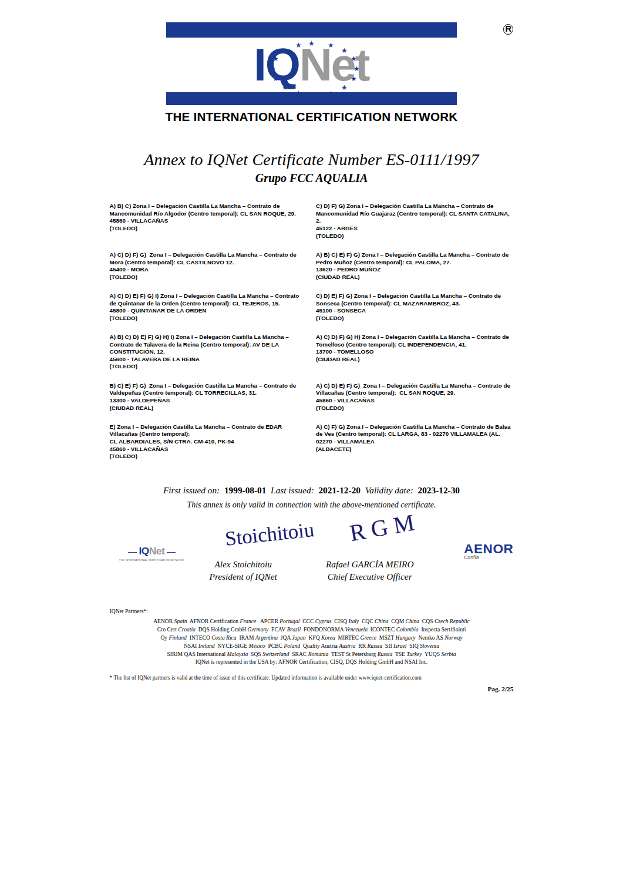R
★ ★ ★ ★ ★ ★ ★ ★ ★ ★ ★ ★ ★ ★ ★ ★
IQNet
THE INTERNATIONAL CERTIFICATION NETWORK
Annex to IQNet Certificate Number ES-0111/1997
Grupo FCC AQUALIA
| A) B) C) Zona I – Delegación Castilla La Mancha – Contrato de Mancomunidad Río Algodor (Centro temporal): CL SAN ROQUE, 29. 45860 - VILLACAÑAS (TOLEDO) | C) D) F) G) Zona I – Delegación Castilla La Mancha – Contrato de Mancomunidad Río Guajaraz (Centro temporal): CL SANTA CATALINA, 2. 45122 - ARGÉS (TOLEDO) |
| A) C) D) F) G) Zona I – Delegación Castilla La Mancha – Contrato de Mora (Centro temporal): CL CASTILNOVO 12. 45400 - MORA (TOLEDO) | A) B) C) E) F) G) Zona I – Delegación Castilla La Mancha – Contrato de Pedro Muñoz (Centro temporal): CL PALOMA, 27. 13620 - PEDRO MUÑOZ (CIUDAD REAL) |
| A) C) D) E) F) G) I) Zona I – Delegación Castilla La Mancha – Contrato de Quintanar de la Orden (Centro temporal): CL TEJEROS, 15. 45800 - QUINTANAR DE LA ORDEN (TOLEDO) | C) D) E) F) G) Zona I – Delegación Castilla La Mancha – Contrato de Sonseca (Centro temporal): CL MAZARAMBROZ, 43. 45100 - SONSECA (TOLEDO) |
| A) B) C) D) E) F) G) H) I) Zona I – Delegación Castilla La Mancha – Contrato de Talavera de la Reina (Centro temporal): AV DE LA CONSTITUCIÓN, 12. 45600 - TALAVERA DE LA REINA (TOLEDO) | A) C) D) F) G) H) Zona I – Delegación Castilla La Mancha – Contrato de Tomelloso (Centro temporal): CL INDEPENDENCIA, 41. 13700 - TOMELLOSO (CIUDAD REAL) |
| B) C) E) F) G) Zona I – Delegación Castilla La Mancha – Contrato de Valdepeñas (Centro temporal): CL TORRECILLAS, 31. 13300 - VALDEPEÑAS (CIUDAD REAL) | A) C) D) E) F) G) Zona I – Delegación Castilla La Mancha – Contrato de Villacañas (Centro temporal): CL SAN ROQUE, 29. 45860 - VILLACAÑAS (TOLEDO) |
| E) Zona I – Delegación Castilla La Mancha – Contrato de EDAR Villacañas (Centro temporal): CL ALBARDIALES, S/N CTRA. CM-410, PK-94 45860 - VILLACAÑAS (TOLEDO) | A) C) F) G) Zona I – Delegación Castilla La Mancha – Contrato de Balsa de Ves (Centro temporal): CL LARGA, 83 - 02270 VILLAMALEA (AL. 02270 - VILLAMALEA (ALBACETE) |
First issued on: 1999-08-01 Last issued: 2021-12-20 Validity date: 2023-12-30
This annex is only valid in connection with the above-mentioned certificate.
IQNet
THE INTERNATIONAL CERTIFICATION NETWORK
Stoichitoiu
R G M
Alex Stoichitoiu
President of IQNet
Rafael GARCÍA MEIRO
Chief Executive Officer
AENOR
Confía
IQNet Partners*:
AENOR Spain AFNOR Certification France APCER Portugal CCC Cyprus CISQ Italy CQC China CQM China CQS Czech Republic
Cro Cert Croatia DQS Holding GmbH Germany FCAV Brazil FONDONORMA Venezuela ICONTEC Colombia Inspecta Sertifiointi
Oy Finland INTECO Costa Rica IRAM Argentina JQA Japan KFQ Korea MIRTEC Greece MSZT Hungary Nemko AS Norway
NSAI Ireland NYCE-SIGE México PCBC Poland Quality Austria Austria RR Russia SII Israel SIQ Slovenia
SIRIM QAS International Malaysia SQS Switzerland SRAC Romania TEST St Petersburg Russia TSE Turkey YUQS Serbia
IQNet is represented in the USA by: AFNOR Certification, CISQ, DQS Holding GmbH and NSAI Inc.
* The list of IQNet partners is valid at the time of issue of this certificate. Updated information is available under www.iqnet-certification.com
Pag. 2/25